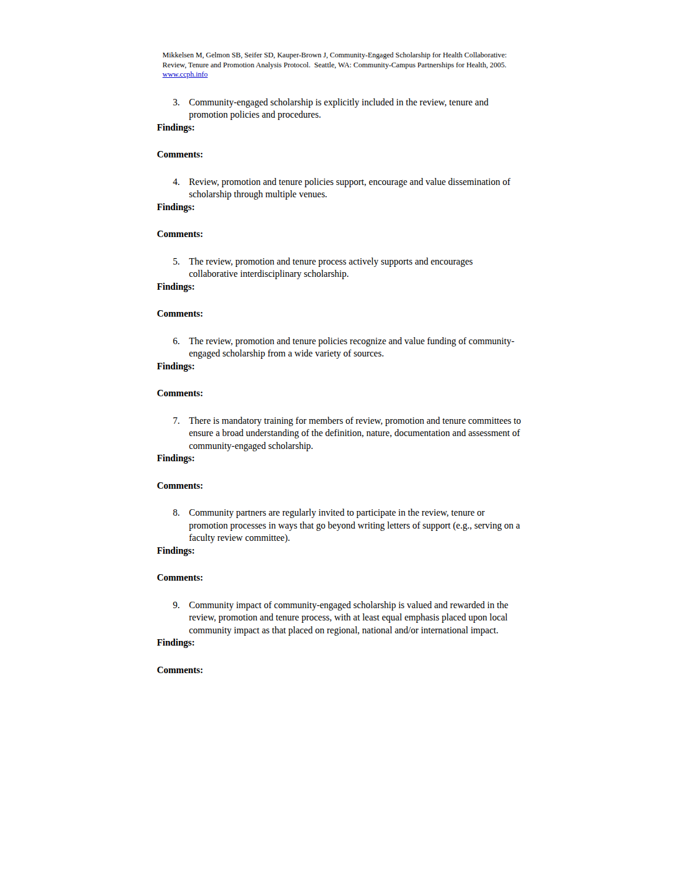Mikkelsen M, Gelmon SB, Seifer SD, Kauper-Brown J, Community-Engaged Scholarship for Health Collaborative: Review, Tenure and Promotion Analysis Protocol. Seattle, WA: Community-Campus Partnerships for Health, 2005. www.ccph.info
Community-engaged scholarship is explicitly included in the review, tenure and promotion policies and procedures.
Findings:
Comments:
Review, promotion and tenure policies support, encourage and value dissemination of scholarship through multiple venues.
Findings:
Comments:
The review, promotion and tenure process actively supports and encourages collaborative interdisciplinary scholarship.
Findings:
Comments:
The review, promotion and tenure policies recognize and value funding of community-engaged scholarship from a wide variety of sources.
Findings:
Comments:
There is mandatory training for members of review, promotion and tenure committees to ensure a broad understanding of the definition, nature, documentation and assessment of community-engaged scholarship.
Findings:
Comments:
Community partners are regularly invited to participate in the review, tenure or promotion processes in ways that go beyond writing letters of support (e.g., serving on a faculty review committee).
Findings:
Comments:
Community impact of community-engaged scholarship is valued and rewarded in the review, promotion and tenure process, with at least equal emphasis placed upon local community impact as that placed on regional, national and/or international impact.
Findings:
Comments: